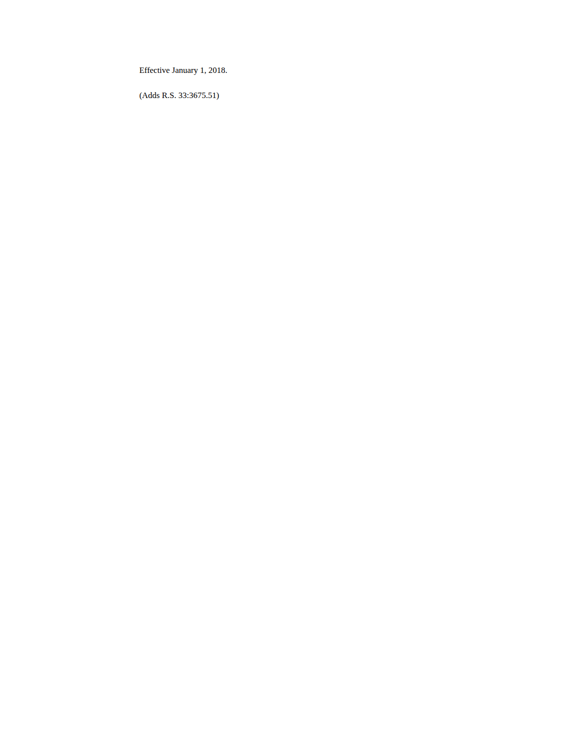Effective January 1, 2018.
(Adds R.S. 33:3675.51)